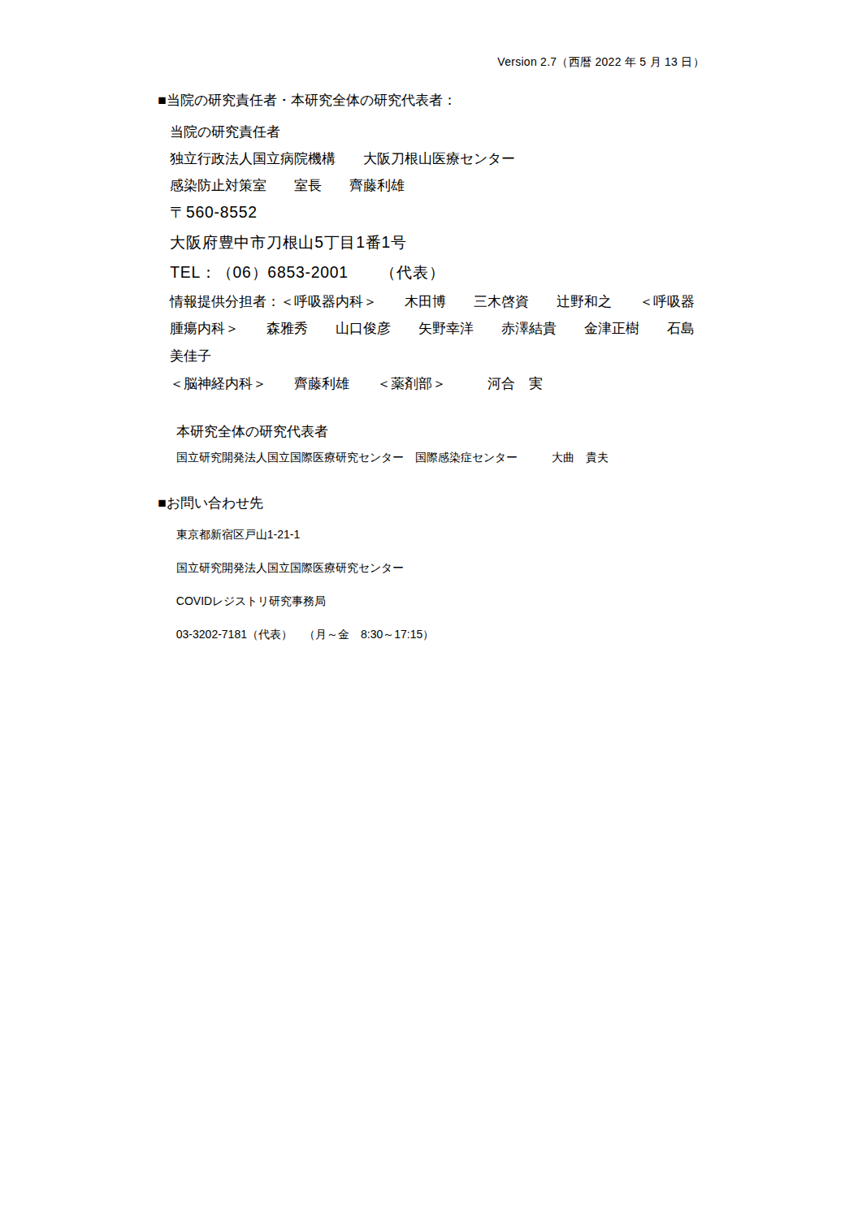Version 2.7（西暦 2022 年 5 月 13 日）
■当院の研究責任者・本研究全体の研究代表者：
当院の研究責任者
独立行政法人国立病院機構　　大阪刀根山医療センター
感染防止対策室　　室長　　齊藤利雄
〒560-8552
大阪府豊中市刀根山5丁目1番1号
TEL：（06）6853-2001　　（代表）
情報提供分担者：＜呼吸器内科＞　　木田博　　三木啓資　　辻野和之　　＜呼吸器
腫瘍内科＞　　森雅秀　　山口俊彦　　矢野幸洋　　赤澤結貴　　金津正樹　　石島美佳子
＜脳神経内科＞　　齊藤利雄　　＜薬剤部＞　　　河合　実
本研究全体の研究代表者
国立研究開発法人国立国際医療研究センター　国際感染症センター　　　大曲　貴夫
■お問い合わせ先
東京都新宿区戸山1-21-1
国立研究開発法人国立国際医療研究センター
COVIDレジストリ研究事務局
03-3202-7181（代表）　（月～金　8:30～17:15）